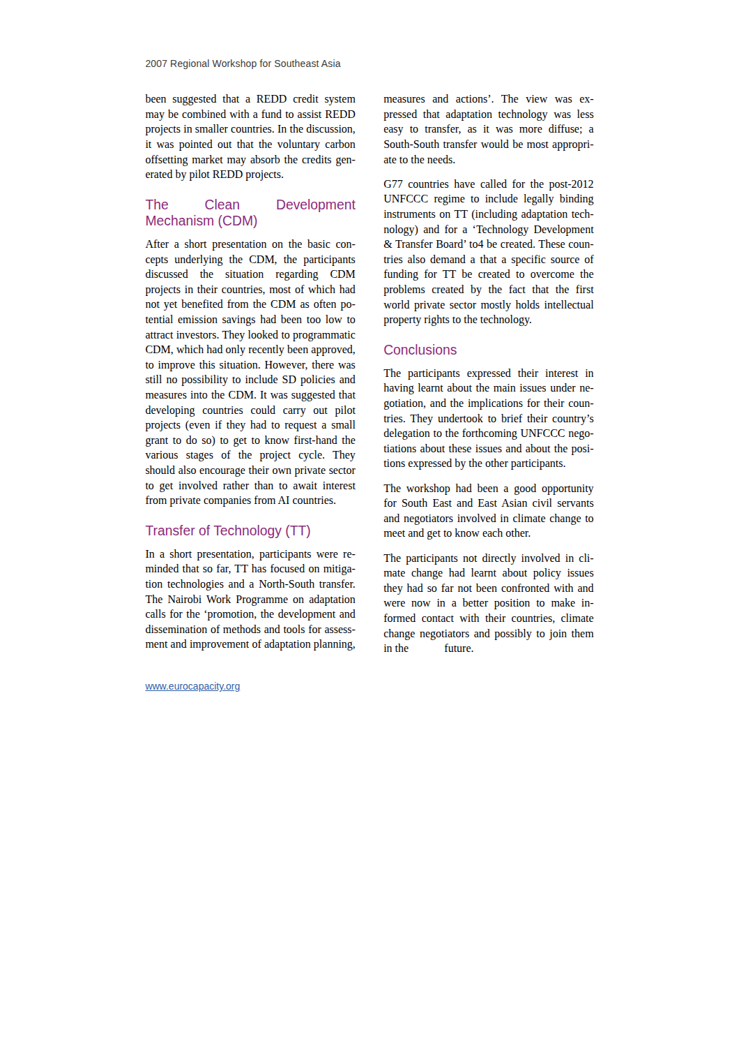2007 Regional Workshop for Southeast Asia
been suggested that a REDD credit system may be combined with a fund to assist REDD projects in smaller countries. In the discussion, it was pointed out that the voluntary carbon offsetting market may absorb the credits generated by pilot REDD projects.
The Clean Development Mechanism (CDM)
After a short presentation on the basic concepts underlying the CDM, the participants discussed the situation regarding CDM projects in their countries, most of which had not yet benefited from the CDM as often potential emission savings had been too low to attract investors. They looked to programmatic CDM, which had only recently been approved, to improve this situation. However, there was still no possibility to include SD policies and measures into the CDM. It was suggested that developing countries could carry out pilot projects (even if they had to request a small grant to do so) to get to know first-hand the various stages of the project cycle. They should also encourage their own private sector to get involved rather than to await interest from private companies from AI countries.
Transfer of Technology (TT)
In a short presentation, participants were reminded that so far, TT has focused on mitigation technologies and a North-South transfer. The Nairobi Work Programme on adaptation calls for the ‘promotion, the development and dissemination of methods and tools for assessment and improvement of adaptation planning, measures and actions’. The view was expressed that adaptation technology was less easy to transfer, as it was more diffuse; a South-South transfer would be most appropriate to the needs.
G77 countries have called for the post-2012 UNFCCC regime to include legally binding instruments on TT (including adaptation technology) and for a ‘Technology Development & Transfer Board’ to4 be created. These countries also demand a that a specific source of funding for TT be created to overcome the problems created by the fact that the first world private sector mostly holds intellectual property rights to the technology.
Conclusions
The participants expressed their interest in having learnt about the main issues under negotiation, and the implications for their countries. They undertook to brief their country’s delegation to the forthcoming UNFCCC negotiations about these issues and about the positions expressed by the other participants.
The workshop had been a good opportunity for South East and East Asian civil servants and negotiators involved in climate change to meet and get to know each other.
The participants not directly involved in climate change had learnt about policy issues they had so far not been confronted with and were now in a better position to make informed contact with their countries, climate change negotiators and possibly to join them in the future.
www.eurocapacity.org